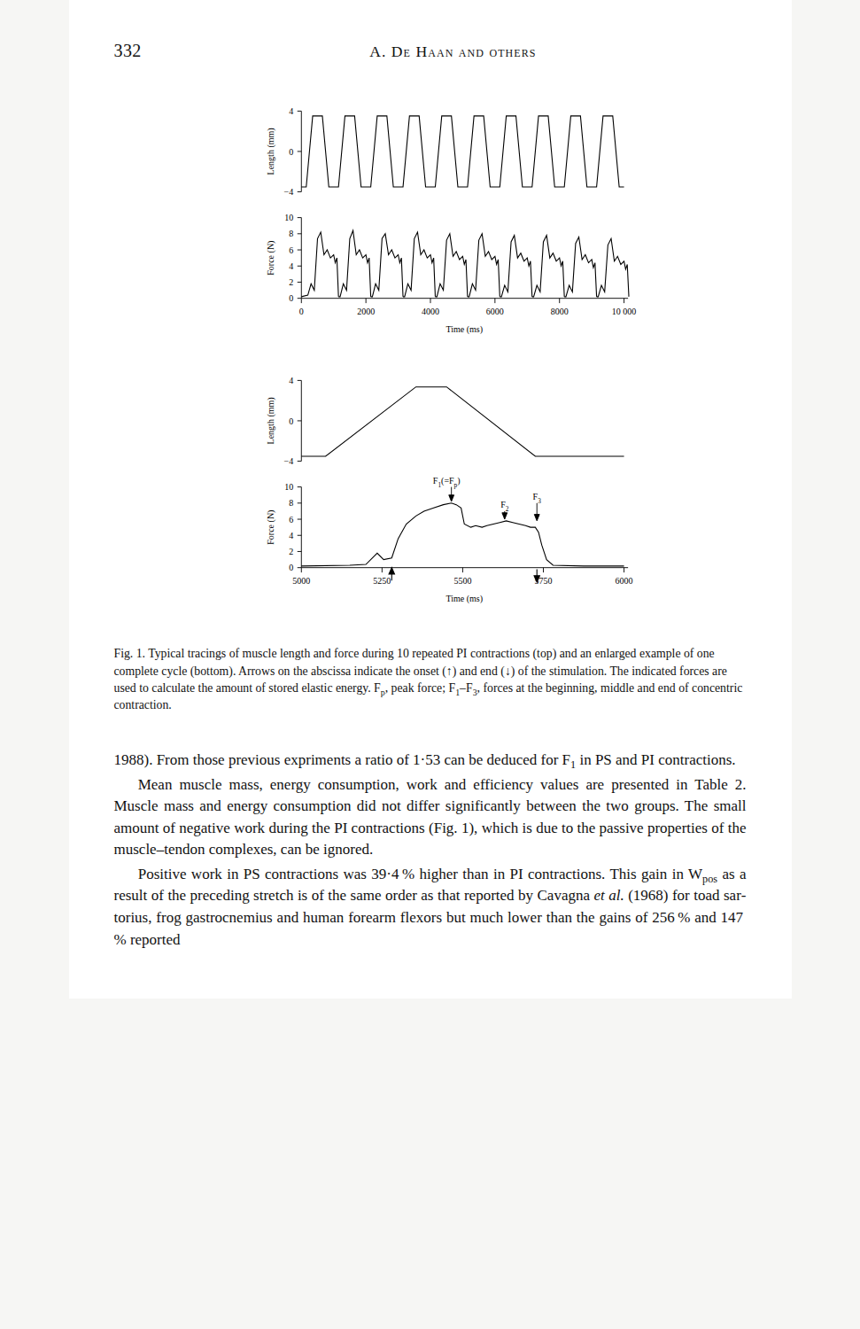332
A. De Haan and others
Length (mm) and Force (N) traces over 10 000 ms for ten repeated contractions 4 0 −4 Length (mm) 10 8 6 4 2 0 Force (N) 0 2000 4000 6000 8000 10 000 Time (ms)
Enlarged single cycle: length and force between 5000 and 6000 ms 4 0 −4 Length (mm) 10 8 6 4 2 0 Force (N) 5000 5250 5500 5750 6000 Time (ms) F1(=Fp) F2 F3
Fig. 1. Typical tracings of muscle length and force during 10 repeated PI contractions (top) and an enlarged example of one complete cycle (bottom). Arrows on the abscissa indicate the onset (↑) and end (↓) of the stimulation. The indicated forces are used to calculate the amount of stored elastic energy. Fp, peak force; F1–F3, forces at the beginning, middle and end of concentric contraction.
1988). From those previous expriments a ratio of 1·53 can be deduced for F1 in PS and PI contractions.
Mean muscle mass, energy consumption, work and efficiency values are presented in Table 2. Muscle mass and energy consumption did not differ significantly between the two groups. The small amount of negative work during the PI contractions (Fig. 1), which is due to the passive properties of the muscle–tendon complexes, can be ignored.
Positive work in PS contractions was 39·4 % higher than in PI contractions. This gain in Wpos as a result of the preceding stretch is of the same order as that reported by Cavagna et al. (1968) for toad sartorius, frog gastrocnemius and human forearm flexors but much lower than the gains of 256 % and 147 % reported